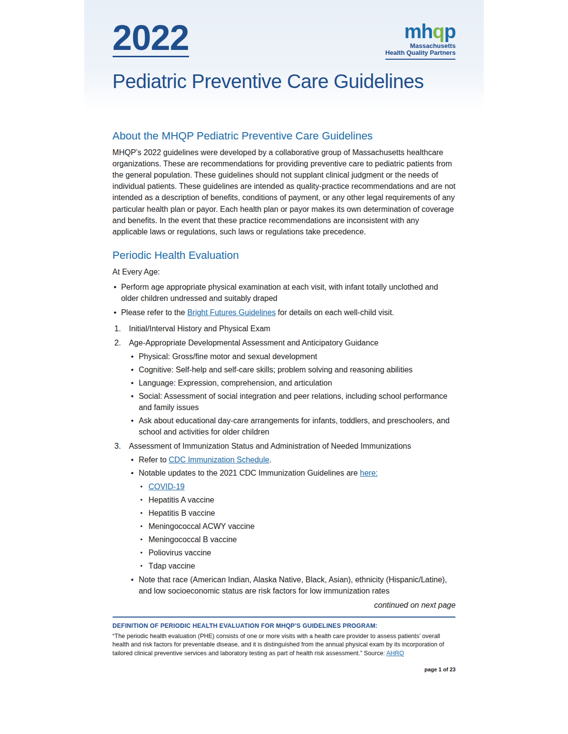2022
mhqp
Massachusetts Health Quality Partners
Pediatric Preventive Care Guidelines
About the MHQP Pediatric Preventive Care Guidelines
MHQP’s 2022 guidelines were developed by a collaborative group of Massachusetts healthcare organizations. These are recommendations for providing preventive care to pediatric patients from the general population. These guidelines should not supplant clinical judgment or the needs of individual patients. These guidelines are intended as quality-practice recommendations and are not intended as a description of benefits, conditions of payment, or any other legal requirements of any particular health plan or payor. Each health plan or payor makes its own determination of coverage and benefits. In the event that these practice recommendations are inconsistent with any applicable laws or regulations, such laws or regulations take precedence.
Periodic Health Evaluation
At Every Age:
Perform age appropriate physical examination at each visit, with infant totally unclothed and older children undressed and suitably draped
Please refer to the Bright Futures Guidelines for details on each well-child visit.
Initial/Interval History and Physical Exam
Age-Appropriate Developmental Assessment and Anticipatory Guidance
Physical: Gross/fine motor and sexual development
Cognitive: Self-help and self-care skills; problem solving and reasoning abilities
Language: Expression, comprehension, and articulation
Social: Assessment of social integration and peer relations, including school performance and family issues
Ask about educational day-care arrangements for infants, toddlers, and preschoolers, and school and activities for older children
Assessment of Immunization Status and Administration of Needed Immunizations
Refer to CDC Immunization Schedule.
Notable updates to the 2021 CDC Immunization Guidelines are here:
COVID-19
Hepatitis A vaccine
Hepatitis B vaccine
Meningococcal ACWY vaccine
Meningococcal B vaccine
Poliovirus vaccine
Tdap vaccine
Note that race (American Indian, Alaska Native, Black, Asian), ethnicity (Hispanic/Latine), and low socioeconomic status are risk factors for low immunization rates
continued on next page
Definition of Periodic Health Evaluation for MHQP’s Guidelines Program:
“The periodic health evaluation (PHE) consists of one or more visits with a health care provider to assess patients’ overall health and risk factors for preventable disease, and it is distinguished from the annual physical exam by its incorporation of tailored clinical preventive services and laboratory testing as part of health risk assessment.” Source: AHRQ
page 1 of 23